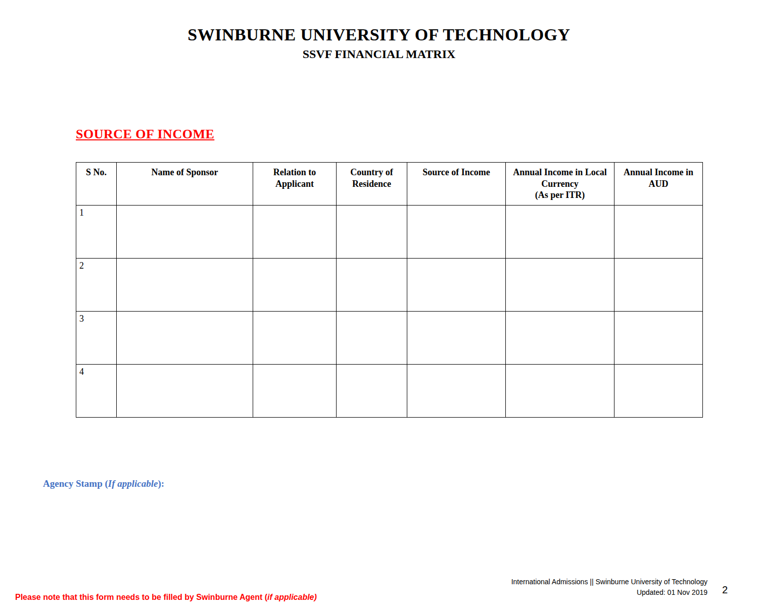SWINBURNE UNIVERSITY OF TECHNOLOGY
SSVF FINANCIAL MATRIX
SOURCE OF INCOME
| S No. | Name of Sponsor | Relation to Applicant | Country of Residence | Source of Income | Annual Income in Local Currency (As per ITR) | Annual Income in AUD |
| --- | --- | --- | --- | --- | --- | --- |
| 1 | | | | | | |
| 2 | | | | | | |
| 3 | | | | | | |
| 4 | | | | | | |
Agency Stamp (If applicable):
Please note that this form needs to be filled by Swinburne Agent (if applicable)
International Admissions || Swinburne University of Technology
Updated: 01 Nov 2019
2